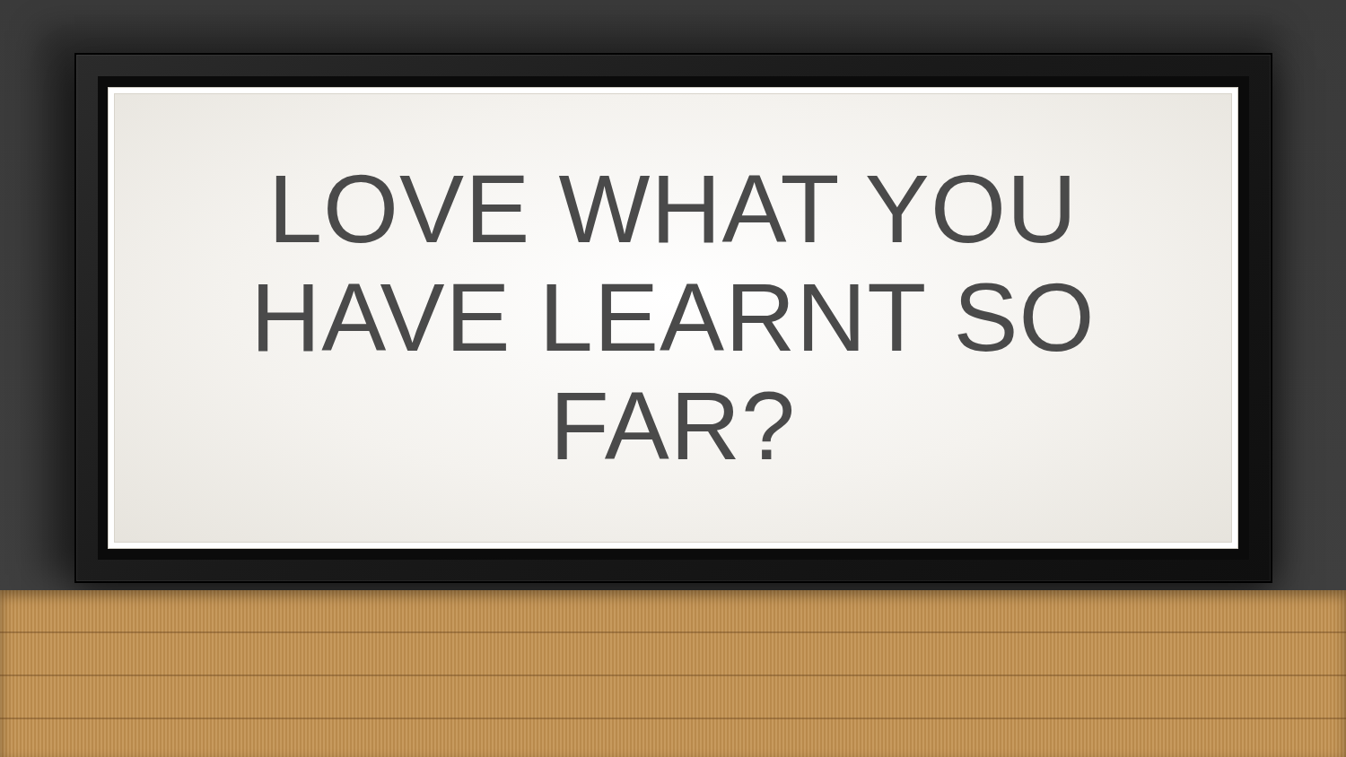Love what you have learnt so far?